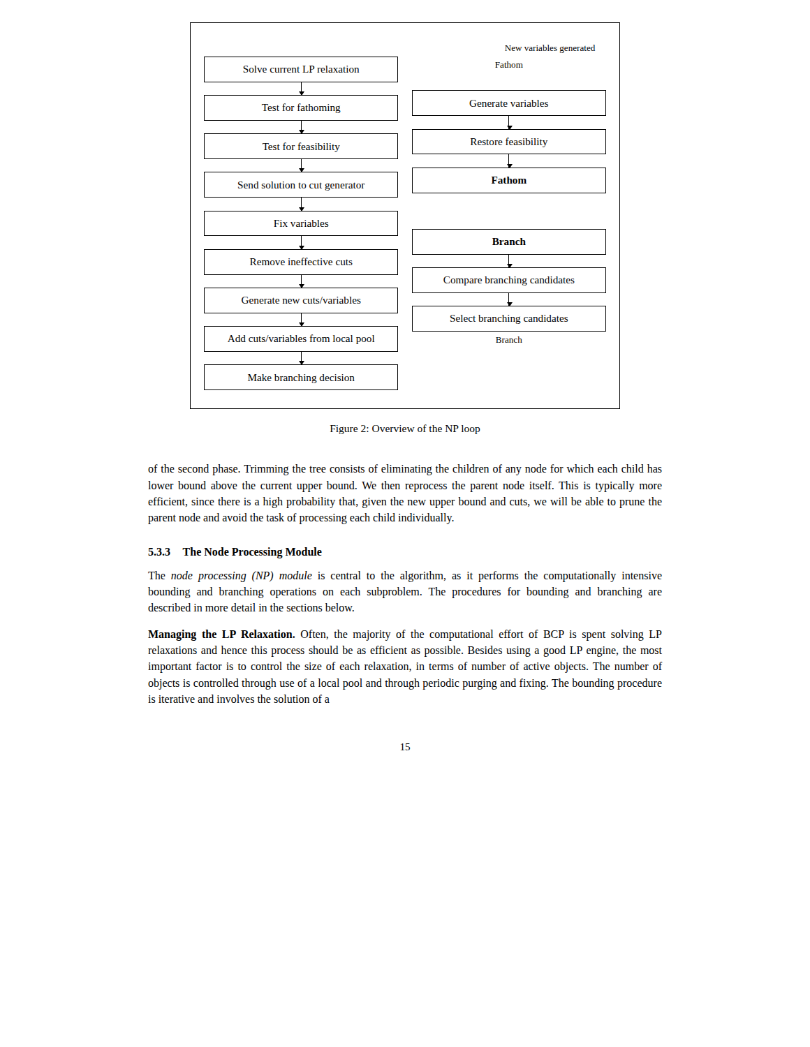New variables generated
Solve current LP relaxation
Test for fathoming
Test for feasibility
Send solution to cut generator
Fix variables
Remove ineffective cuts
Generate new cuts/variables
Add cuts/variables from local pool
Make branching decision
Fathom
Generate variables
Restore feasibility
Fathom
Branch
Compare branching candidates
Select branching candidates
Branch
Figure 2: Overview of the NP loop
of the second phase. Trimming the tree consists of eliminating the children of any node for which each child has lower bound above the current upper bound. We then reprocess the parent node itself. This is typically more efficient, since there is a high probability that, given the new upper bound and cuts, we will be able to prune the parent node and avoid the task of processing each child individually.
5.3.3 The Node Processing Module
The node processing (NP) module is central to the algorithm, as it performs the computationally intensive bounding and branching operations on each subproblem. The procedures for bounding and branching are described in more detail in the sections below.
Managing the LP Relaxation. Often, the majority of the computational effort of BCP is spent solving LP relaxations and hence this process should be as efficient as possible. Besides using a good LP engine, the most important factor is to control the size of each relaxation, in terms of number of active objects. The number of objects is controlled through use of a local pool and through periodic purging and fixing. The bounding procedure is iterative and involves the solution of a
15